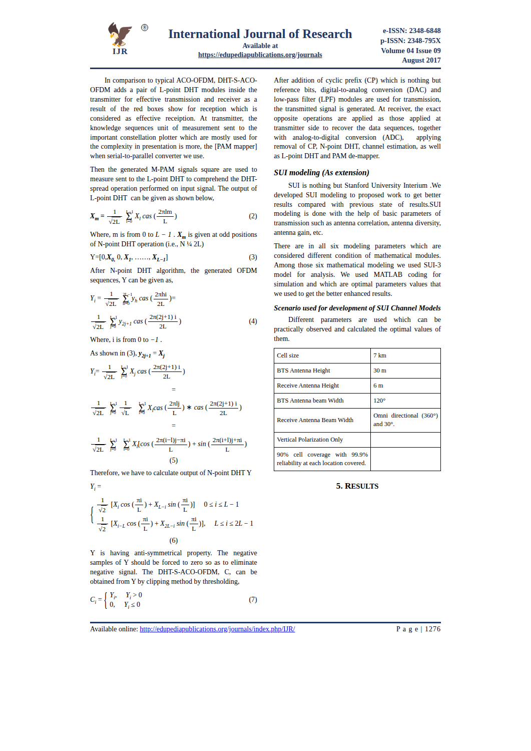®
🦅
IJR
International Journal of Research
Available at
https://edupediapublications.org/journals
e-ISSN: 2348-6848
p-ISSN: 2348-795X
Volume 04 Issue 09
August 2017
In comparison to typical ACO-OFDM, DHT-S-ACO-OFDM adds a pair of L-point DHT modules inside the transmitter for effective transmission and receiver as a result of the red boxes show for reception which is considered as effective receiption. At transmitter, the knowledge sequences unit of measurement sent to the important constellation plotter which are mostly used for the complexity in presentation is more, the [PAM mapper] when serial-to-parallel converter we use.
Then the generated M-PAM signals square are used to measure sent to the L-point DHT to comprehend the DHT-spread operation performed on input signal. The output of L-point DHT can be given as shown below,
Xm = 1√2L ΣL−1 l=0 Xl cas (2πlm L)
(2)
Where, m is from 0 to L − 1 . Xm is given at odd positions of N-point DHT operation (i.e., N ¼ 2L)
Y=[0,X0, 0, X1, ……, XL−1]
(3)
After N-point DHT algorithm, the generated OFDM sequences, Y can be given as,
Yi = 1√2L Σ2L−1 h=0 yh cas (2πhi 2L)=
1√2L ΣL−1 j=0 y2j+1 cas (2π(2j+1) i 2L)
(4)
Where, i is from 0 to −1 .
As shown in (3), y2j+1 = Xj
Yi= 1√2L ΣL−1 j=0 Xj cas (2π(2j+1) i 2L)
=
1√2L ΣL−1 j=0 1√L ΣL−1 l=0 Xlcas (2πlj L) ∗ cas (2π(2j+1) i 2L)
=
1√2L ΣL−1 j=0 ΣL−1 l=0 Xl[cos (2π(i−l)j−πi L) + sin (2π(i+l)j+πi L)
(5)
Therefore, we have to calculate output of N-point DHT Y
Yi =
1√2 [Xi cos (πi L) + XL−i sin (πi L)] 0 ≤ i ≤ L − 1 1√2 [Xi−L cos (πi L) + X2L−i sin (πi L)], L ≤ i ≤ 2L − 1
(6)
Y is having anti-symmetrical property. The negative samples of Y should be forced to zero so as to eliminate negative signal. The DHT-S-ACO-OFDM, C, can be obtained from Y by clipping method by thresholding,
Ci = Yi, Yi > 0 0, Yi ≤ 0
(7)
After addition of cyclic prefix (CP) which is nothing but reference bits, digital-to-analog conversion (DAC) and low-pass filter (LPF) modules are used for transmission, the transmitted signal is generated. At receiver, the exact opposite operations are applied as those applied at transmitter side to recover the data sequences, together with analog-to-digital conversion (ADC), applying removal of CP, N-point DHT, channel estimation, as well as L-point DHT and PAM de-mapper.
SUI modeling (As extension)
SUI is nothing but Stanford University Interium .We developed SUI modeling to proposed work to get better results compared with previous state of results.SUI modeling is done with the help of basic parameters of transmission such as antenna correlation, antenna diversity, antenna gain, etc.
There are in all six modeling parameters which are considered different condition of mathematical modules. Among those six mathematical modeling we used SUI-3 model for analysis. We used MATLAB coding for simulation and which are optimal parameters values that we used to get the better enhanced results.
Scenario used for development of SUI Channel Models
Different parameters are used which can be practically observed and calculated the optimal values of them.
| Cell size | 7 km |
| BTS Antenna Height | 30 m |
| Receive Antenna Height | 6 m |
| BTS Antenna beam Width | 120° |
| Receive Antenna Beam Width | Omni directional (360°) and 30°. |
| Vertical Polarization Only | |
| 90% cell coverage with 99.9% reliability at each location covered. | |
5. RESULTS
Available online: http://edupediapublications.org/journals/index.php/IJR/
P a g e | 1276